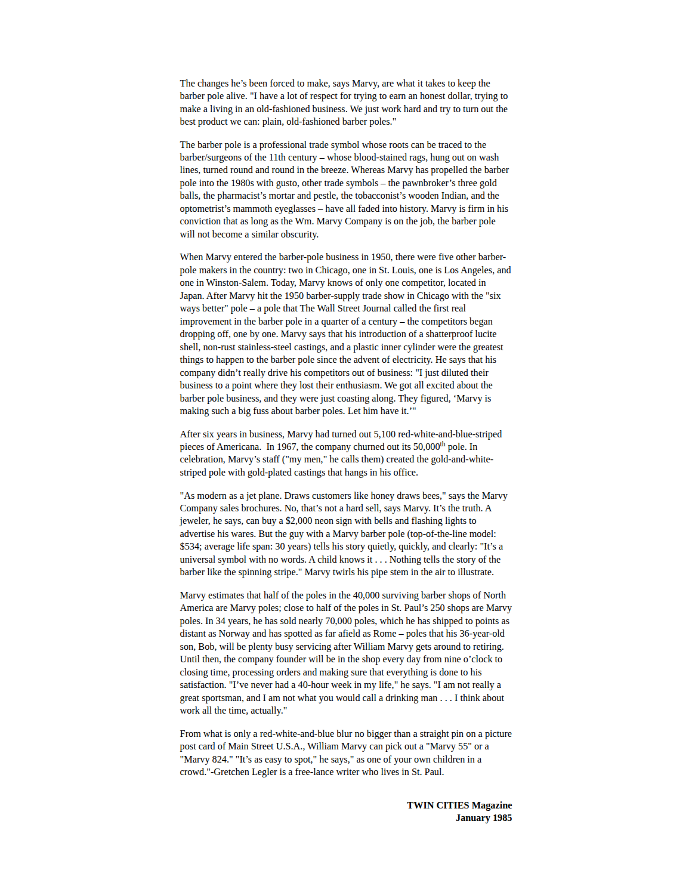The changes he’s been forced to make, says Marvy, are what it takes to keep the barber pole alive. "I have a lot of respect for trying to earn an honest dollar, trying to make a living in an old-fashioned business. We just work hard and try to turn out the best product we can: plain, old-fashioned barber poles."
The barber pole is a professional trade symbol whose roots can be traced to the barber/surgeons of the 11th century – whose blood-stained rags, hung out on wash lines, turned round and round in the breeze. Whereas Marvy has propelled the barber pole into the 1980s with gusto, other trade symbols – the pawnbroker’s three gold balls, the pharmacist’s mortar and pestle, the tobacconist’s wooden Indian, and the optometrist’s mammoth eyeglasses – have all faded into history. Marvy is firm in his conviction that as long as the Wm. Marvy Company is on the job, the barber pole will not become a similar obscurity.
When Marvy entered the barber-pole business in 1950, there were five other barber-pole makers in the country: two in Chicago, one in St. Louis, one is Los Angeles, and one in Winston-Salem. Today, Marvy knows of only one competitor, located in Japan. After Marvy hit the 1950 barber-supply trade show in Chicago with the "six ways better" pole – a pole that The Wall Street Journal called the first real improvement in the barber pole in a quarter of a century – the competitors began dropping off, one by one. Marvy says that his introduction of a shatterproof lucite shell, non-rust stainless-steel castings, and a plastic inner cylinder were the greatest things to happen to the barber pole since the advent of electricity. He says that his company didn’t really drive his competitors out of business: "I just diluted their business to a point where they lost their enthusiasm. We got all excited about the barber pole business, and they were just coasting along. They figured, ‘Marvy is making such a big fuss about barber poles. Let him have it.’"
After six years in business, Marvy had turned out 5,100 red-white-and-blue-striped pieces of Americana. In 1967, the company churned out its 50,000th pole. In celebration, Marvy’s staff ("my men," he calls them) created the gold-and-white-striped pole with gold-plated castings that hangs in his office.
"As modern as a jet plane. Draws customers like honey draws bees," says the Marvy Company sales brochures. No, that’s not a hard sell, says Marvy. It’s the truth. A jeweler, he says, can buy a $2,000 neon sign with bells and flashing lights to advertise his wares. But the guy with a Marvy barber pole (top-of-the-line model: $534; average life span: 30 years) tells his story quietly, quickly, and clearly: "It’s a universal symbol with no words. A child knows it . . . Nothing tells the story of the barber like the spinning stripe." Marvy twirls his pipe stem in the air to illustrate.
Marvy estimates that half of the poles in the 40,000 surviving barber shops of North America are Marvy poles; close to half of the poles in St. Paul’s 250 shops are Marvy poles. In 34 years, he has sold nearly 70,000 poles, which he has shipped to points as distant as Norway and has spotted as far afield as Rome – poles that his 36-year-old son, Bob, will be plenty busy servicing after William Marvy gets around to retiring. Until then, the company founder will be in the shop every day from nine o’clock to closing time, processing orders and making sure that everything is done to his satisfaction. "I’ve never had a 40-hour week in my life," he says. "I am not really a great sportsman, and I am not what you would call a drinking man . . . I think about work all the time, actually."
From what is only a red-white-and-blue blur no bigger than a straight pin on a picture post card of Main Street U.S.A., William Marvy can pick out a "Marvy 55" or a "Marvy 824." "It’s as easy to spot," he says," as one of your own children in a crowd."-Gretchen Legler is a free-lance writer who lives in St. Paul.
TWIN CITIES Magazine
January 1985